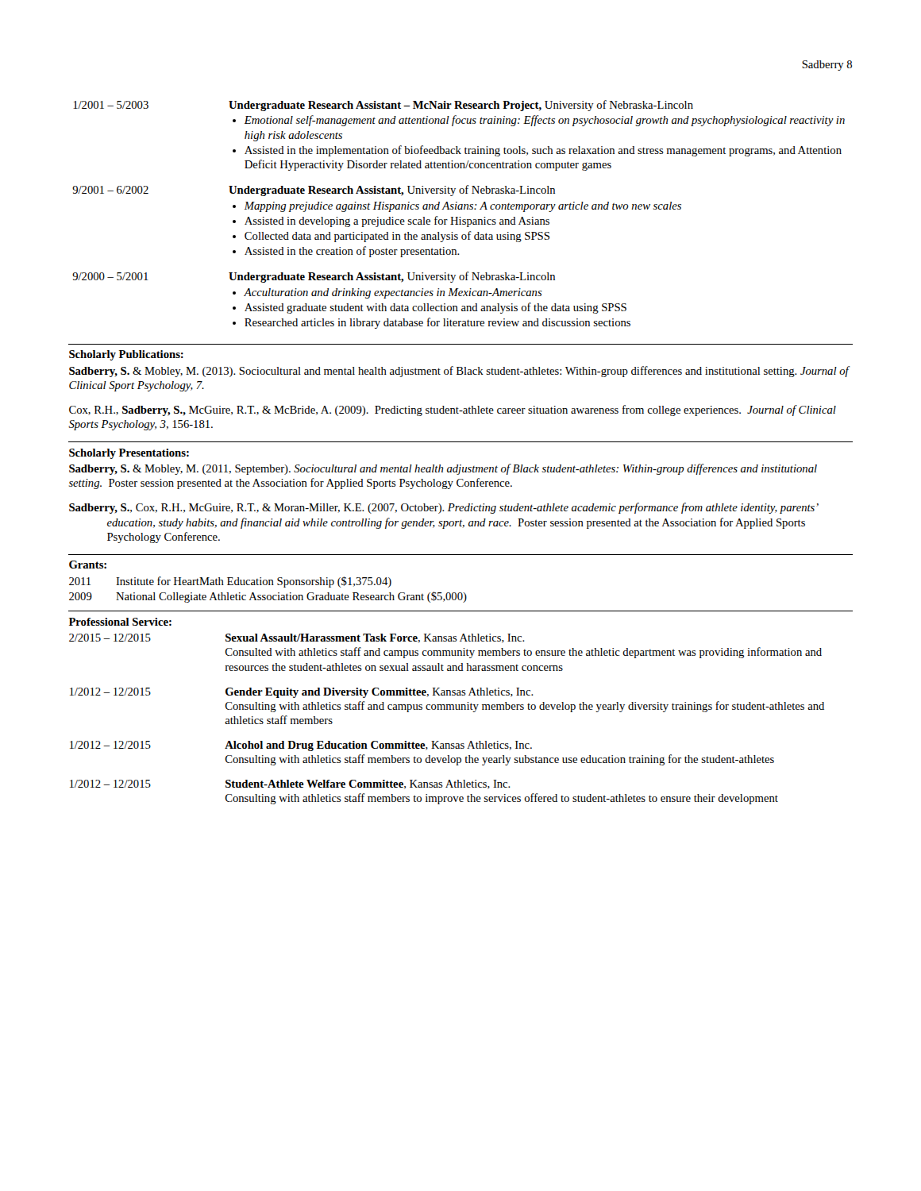Sadberry 8
1/2001 – 5/2003
Undergraduate Research Assistant – McNair Research Project, University of Nebraska-Lincoln
Emotional self-management and attentional focus training: Effects on psychosocial growth and psychophysiological reactivity in high risk adolescents
Assisted in the implementation of biofeedback training tools, such as relaxation and stress management programs, and Attention Deficit Hyperactivity Disorder related attention/concentration computer games
9/2001 – 6/2002
Undergraduate Research Assistant, University of Nebraska-Lincoln
Mapping prejudice against Hispanics and Asians: A contemporary article and two new scales
Assisted in developing a prejudice scale for Hispanics and Asians
Collected data and participated in the analysis of data using SPSS
Assisted in the creation of poster presentation.
9/2000 – 5/2001
Undergraduate Research Assistant, University of Nebraska-Lincoln
Acculturation and drinking expectancies in Mexican-Americans
Assisted graduate student with data collection and analysis of the data using SPSS
Researched articles in library database for literature review and discussion sections
Scholarly Publications:
Sadberry, S. & Mobley, M. (2013). Sociocultural and mental health adjustment of Black student-athletes: Within-group differences and institutional setting. Journal of Clinical Sport Psychology, 7.
Cox, R.H., Sadberry, S., McGuire, R.T., & McBride, A. (2009). Predicting student-athlete career situation awareness from college experiences. Journal of Clinical Sports Psychology, 3, 156-181.
Scholarly Presentations:
Sadberry, S. & Mobley, M. (2011, September). Sociocultural and mental health adjustment of Black student-athletes: Within-group differences and institutional setting. Poster session presented at the Association for Applied Sports Psychology Conference.
Sadberry, S., Cox, R.H., McGuire, R.T., & Moran-Miller, K.E. (2007, October). Predicting student-athlete academic performance from athlete identity, parents’ education, study habits, and financial aid while controlling for gender, sport, and race. Poster session presented at the Association for Applied Sports Psychology Conference.
Grants:
2011
Institute for HeartMath Education Sponsorship ($1,375.04)
2009
National Collegiate Athletic Association Graduate Research Grant ($5,000)
Professional Service:
2/2015 – 12/2015
Sexual Assault/Harassment Task Force, Kansas Athletics, Inc.
Consulted with athletics staff and campus community members to ensure the athletic department was providing information and resources the student-athletes on sexual assault and harassment concerns
1/2012 – 12/2015
Gender Equity and Diversity Committee, Kansas Athletics, Inc.
Consulting with athletics staff and campus community members to develop the yearly diversity trainings for student-athletes and athletics staff members
1/2012 – 12/2015
Alcohol and Drug Education Committee, Kansas Athletics, Inc.
Consulting with athletics staff members to develop the yearly substance use education training for the student-athletes
1/2012 – 12/2015
Student-Athlete Welfare Committee, Kansas Athletics, Inc.
Consulting with athletics staff members to improve the services offered to student-athletes to ensure their development